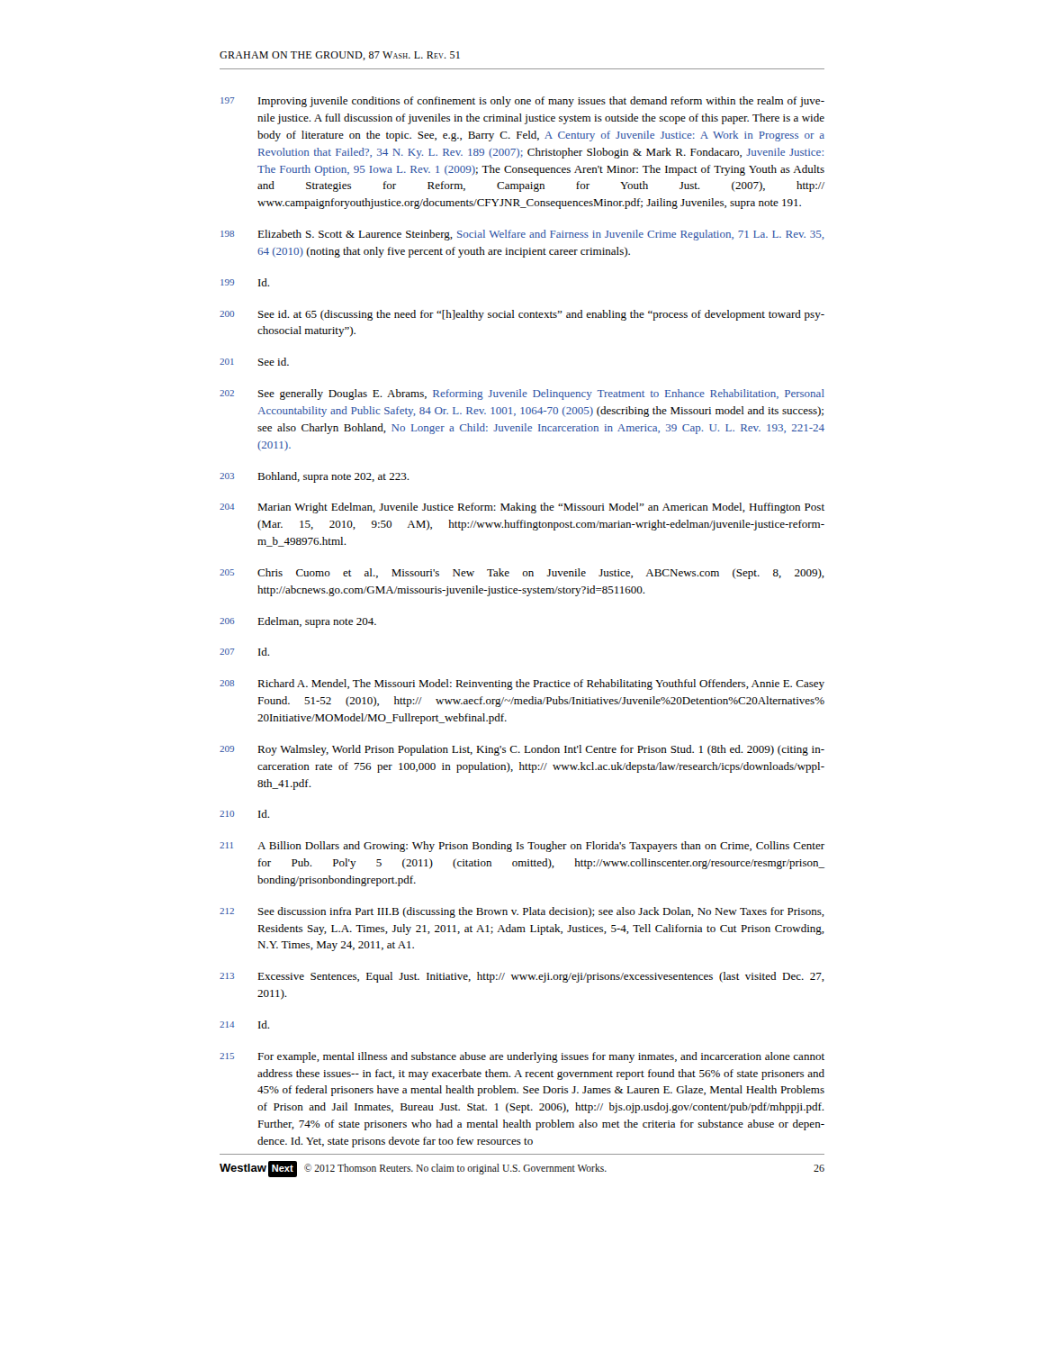GRAHAM ON THE GROUND, 87 Wash. L. Rev. 51
197
Improving juvenile conditions of confinement is only one of many issues that demand reform within the realm of juvenile justice. A full discussion of juveniles in the criminal justice system is outside the scope of this paper. There is a wide body of literature on the topic. See, e.g., Barry C. Feld, A Century of Juvenile Justice: A Work in Progress or a Revolution that Failed?, 34 N. Ky. L. Rev. 189 (2007); Christopher Slobogin & Mark R. Fondacaro, Juvenile Justice: The Fourth Option, 95 Iowa L. Rev. 1 (2009); The Consequences Aren't Minor: The Impact of Trying Youth as Adults and Strategies for Reform, Campaign for Youth Just. (2007), http:// www.campaignforyouthjustice.org/documents/CFYJNR_ConsequencesMinor.pdf; Jailing Juveniles, supra note 191.
198
Elizabeth S. Scott & Laurence Steinberg, Social Welfare and Fairness in Juvenile Crime Regulation, 71 La. L. Rev. 35, 64 (2010) (noting that only five percent of youth are incipient career criminals).
199
Id.
200
See id. at 65 (discussing the need for “[h]ealthy social contexts” and enabling the “process of development toward psychosocial maturity”).
201
See id.
202
See generally Douglas E. Abrams, Reforming Juvenile Delinquency Treatment to Enhance Rehabilitation, Personal Accountability and Public Safety, 84 Or. L. Rev. 1001, 1064-70 (2005) (describing the Missouri model and its success); see also Charlyn Bohland, No Longer a Child: Juvenile Incarceration in America, 39 Cap. U. L. Rev. 193, 221-24 (2011).
203
Bohland, supra note 202, at 223.
204
Marian Wright Edelman, Juvenile Justice Reform: Making the “Missouri Model” an American Model, Huffington Post (Mar. 15, 2010, 9:50 AM), http://www.huffingtonpost.com/marian-wright-edelman/juvenile-justice-reform-m_b_498976.html.
205
Chris Cuomo et al., Missouri's New Take on Juvenile Justice, ABCNews.com (Sept. 8, 2009), http://abcnews.go.com/GMA/missouris-juvenile-justice-system/story?id=8511600.
206
Edelman, supra note 204.
207
Id.
208
Richard A. Mendel, The Missouri Model: Reinventing the Practice of Rehabilitating Youthful Offenders, Annie E. Casey Found. 51-52 (2010), http:// www.aecf.org/~/media/Pubs/Initiatives/Juvenile%20Detention%C20Alternatives% 20Initiative/MOModel/MO_Fullreport_webfinal.pdf.
209
Roy Walmsley, World Prison Population List, King's C. London Int'l Centre for Prison Stud. 1 (8th ed. 2009) (citing incarceration rate of 756 per 100,000 in population), http:// www.kcl.ac.uk/depsta/law/research/icps/downloads/wppl-8th_41.pdf.
210
Id.
211
A Billion Dollars and Growing: Why Prison Bonding Is Tougher on Florida's Taxpayers than on Crime, Collins Center for Pub. Pol'y 5 (2011) (citation omitted), http://www.collinscenter.org/resource/resmgr/prison_ bonding/prisonbondingreport.pdf.
212
See discussion infra Part III.B (discussing the Brown v. Plata decision); see also Jack Dolan, No New Taxes for Prisons, Residents Say, L.A. Times, July 21, 2011, at A1; Adam Liptak, Justices, 5-4, Tell California to Cut Prison Crowding, N.Y. Times, May 24, 2011, at A1.
213
Excessive Sentences, Equal Just. Initiative, http:// www.eji.org/eji/prisons/excessivesentences (last visited Dec. 27, 2011).
214
Id.
215
For example, mental illness and substance abuse are underlying issues for many inmates, and incarceration alone cannot address these issues-- in fact, it may exacerbate them. A recent government report found that 56% of state prisoners and 45% of federal prisoners have a mental health problem. See Doris J. James & Lauren E. Glaze, Mental Health Problems of Prison and Jail Inmates, Bureau Just. Stat. 1 (Sept. 2006), http:// bjs.ojp.usdoj.gov/content/pub/pdf/mhppji.pdf. Further, 74% of state prisoners who had a mental health problem also met the criteria for substance abuse or dependence. Id. Yet, state prisons devote far too few resources to
Westlaw Next© 2012 Thomson Reuters. No claim to original U.S. Government Works.
26